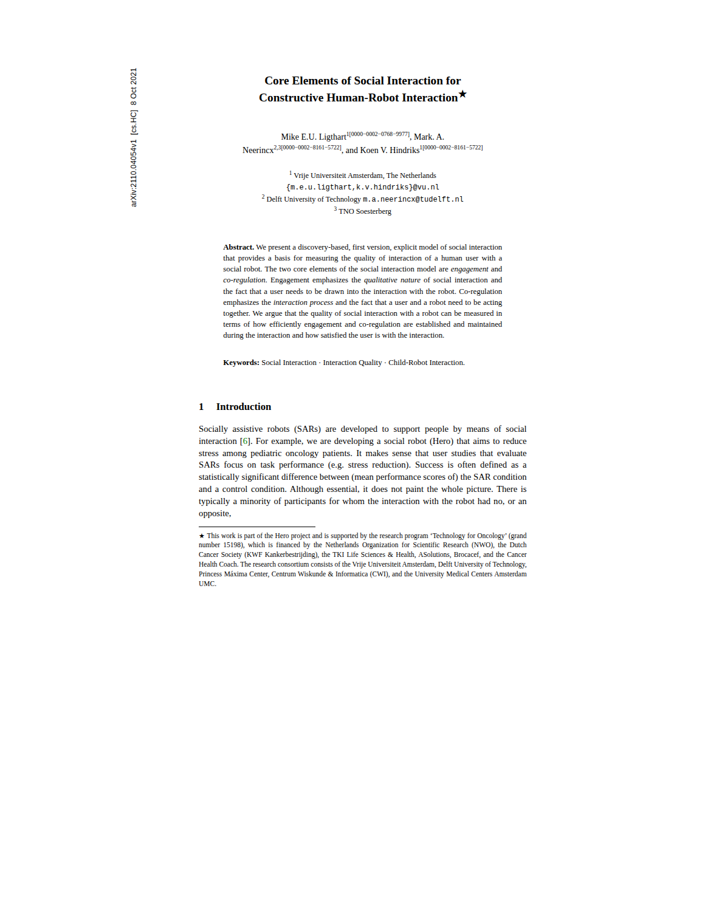arXiv:2110.04054v1 [cs.HC] 8 Oct 2021
Core Elements of Social Interaction for
Constructive Human-Robot Interaction★
Mike E.U. Ligthart1[0000−0002−0768−9977], Mark. A.
Neerincx2,3[0000−0002−8161−5722], and Koen V. Hindriks1[0000−0002−8161−5722]
1 Vrije Universiteit Amsterdam, The Netherlands
{m.e.u.ligthart,k.v.hindriks}@vu.nl
2 Delft University of Technology m.a.neerincx@tudelft.nl
3 TNO Soesterberg
Abstract. We present a discovery-based, first version, explicit model of social interaction that provides a basis for measuring the quality of interaction of a human user with a social robot. The two core elements of the social interaction model are engagement and co-regulation. Engagement emphasizes the qualitative nature of social interaction and the fact that a user needs to be drawn into the interaction with the robot. Co-regulation emphasizes the interaction process and the fact that a user and a robot need to be acting together. We argue that the quality of social interaction with a robot can be measured in terms of how efficiently engagement and co-regulation are established and maintained during the interaction and how satisfied the user is with the interaction.
Keywords: Social Interaction · Interaction Quality · Child-Robot Interaction.
1 Introduction
Socially assistive robots (SARs) are developed to support people by means of social interaction [6]. For example, we are developing a social robot (Hero) that aims to reduce stress among pediatric oncology patients. It makes sense that user studies that evaluate SARs focus on task performance (e.g. stress reduction). Success is often defined as a statistically significant difference between (mean performance scores of) the SAR condition and a control condition. Although essential, it does not paint the whole picture. There is typically a minority of participants for whom the interaction with the robot had no, or an opposite,
★ This work is part of the Hero project and is supported by the research program ‘Technology for Oncology’ (grand number 15198), which is financed by the Netherlands Organization for Scientific Research (NWO), the Dutch Cancer Society (KWF Kankerbestrijding), the TKI Life Sciences & Health, ASolutions, Brocacef, and the Cancer Health Coach. The research consortium consists of the Vrije Universiteit Amsterdam, Delft University of Technology, Princess Máxima Center, Centrum Wiskunde & Informatica (CWI), and the University Medical Centers Amsterdam UMC.